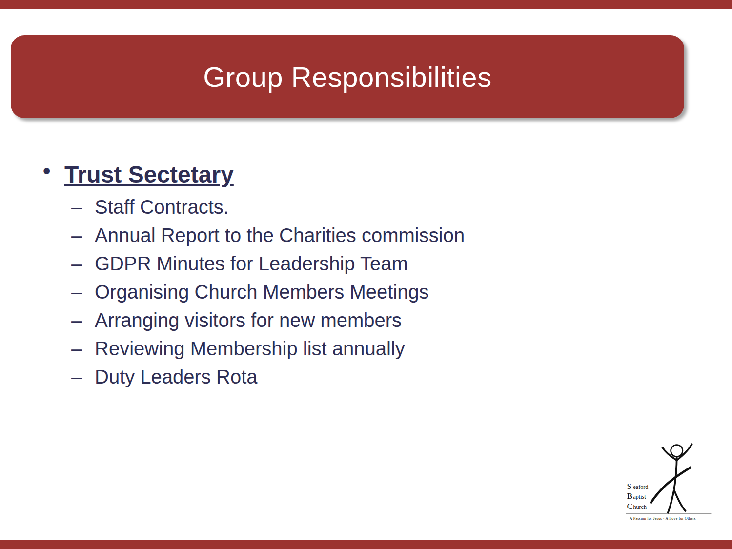Group Responsibilities
Trust Sectetary
Staff Contracts.
Annual Report to the Charities commission
GDPR Minutes for Leadership Team
Organising Church Members Meetings
Arranging visitors for new members
Reviewing Membership list annually
Duty Leaders Rota
S eaford B aptist C hurch A Passion for Jesus · A Love for Others